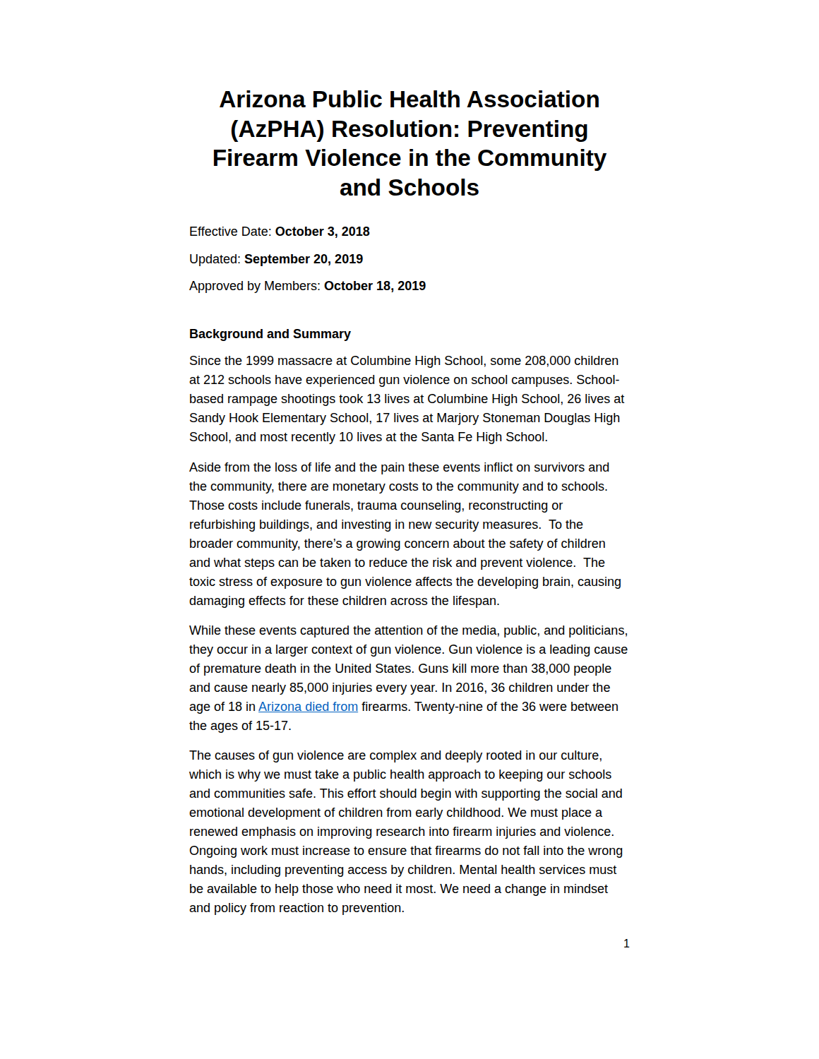Arizona Public Health Association (AzPHA) Resolution: Preventing Firearm Violence in the Community and Schools
Effective Date: October 3, 2018
Updated: September 20, 2019
Approved by Members: October 18, 2019
Background and Summary
Since the 1999 massacre at Columbine High School, some 208,000 children at 212 schools have experienced gun violence on school campuses. School-based rampage shootings took 13 lives at Columbine High School, 26 lives at Sandy Hook Elementary School, 17 lives at Marjory Stoneman Douglas High School, and most recently 10 lives at the Santa Fe High School.
Aside from the loss of life and the pain these events inflict on survivors and the community, there are monetary costs to the community and to schools. Those costs include funerals, trauma counseling, reconstructing or refurbishing buildings, and investing in new security measures. To the broader community, there’s a growing concern about the safety of children and what steps can be taken to reduce the risk and prevent violence. The toxic stress of exposure to gun violence affects the developing brain, causing damaging effects for these children across the lifespan.
While these events captured the attention of the media, public, and politicians, they occur in a larger context of gun violence. Gun violence is a leading cause of premature death in the United States. Guns kill more than 38,000 people and cause nearly 85,000 injuries every year. In 2016, 36 children under the age of 18 in Arizona died from firearms. Twenty-nine of the 36 were between the ages of 15-17.
The causes of gun violence are complex and deeply rooted in our culture, which is why we must take a public health approach to keeping our schools and communities safe. This effort should begin with supporting the social and emotional development of children from early childhood. We must place a renewed emphasis on improving research into firearm injuries and violence. Ongoing work must increase to ensure that firearms do not fall into the wrong hands, including preventing access by children. Mental health services must be available to help those who need it most. We need a change in mindset and policy from reaction to prevention.
1